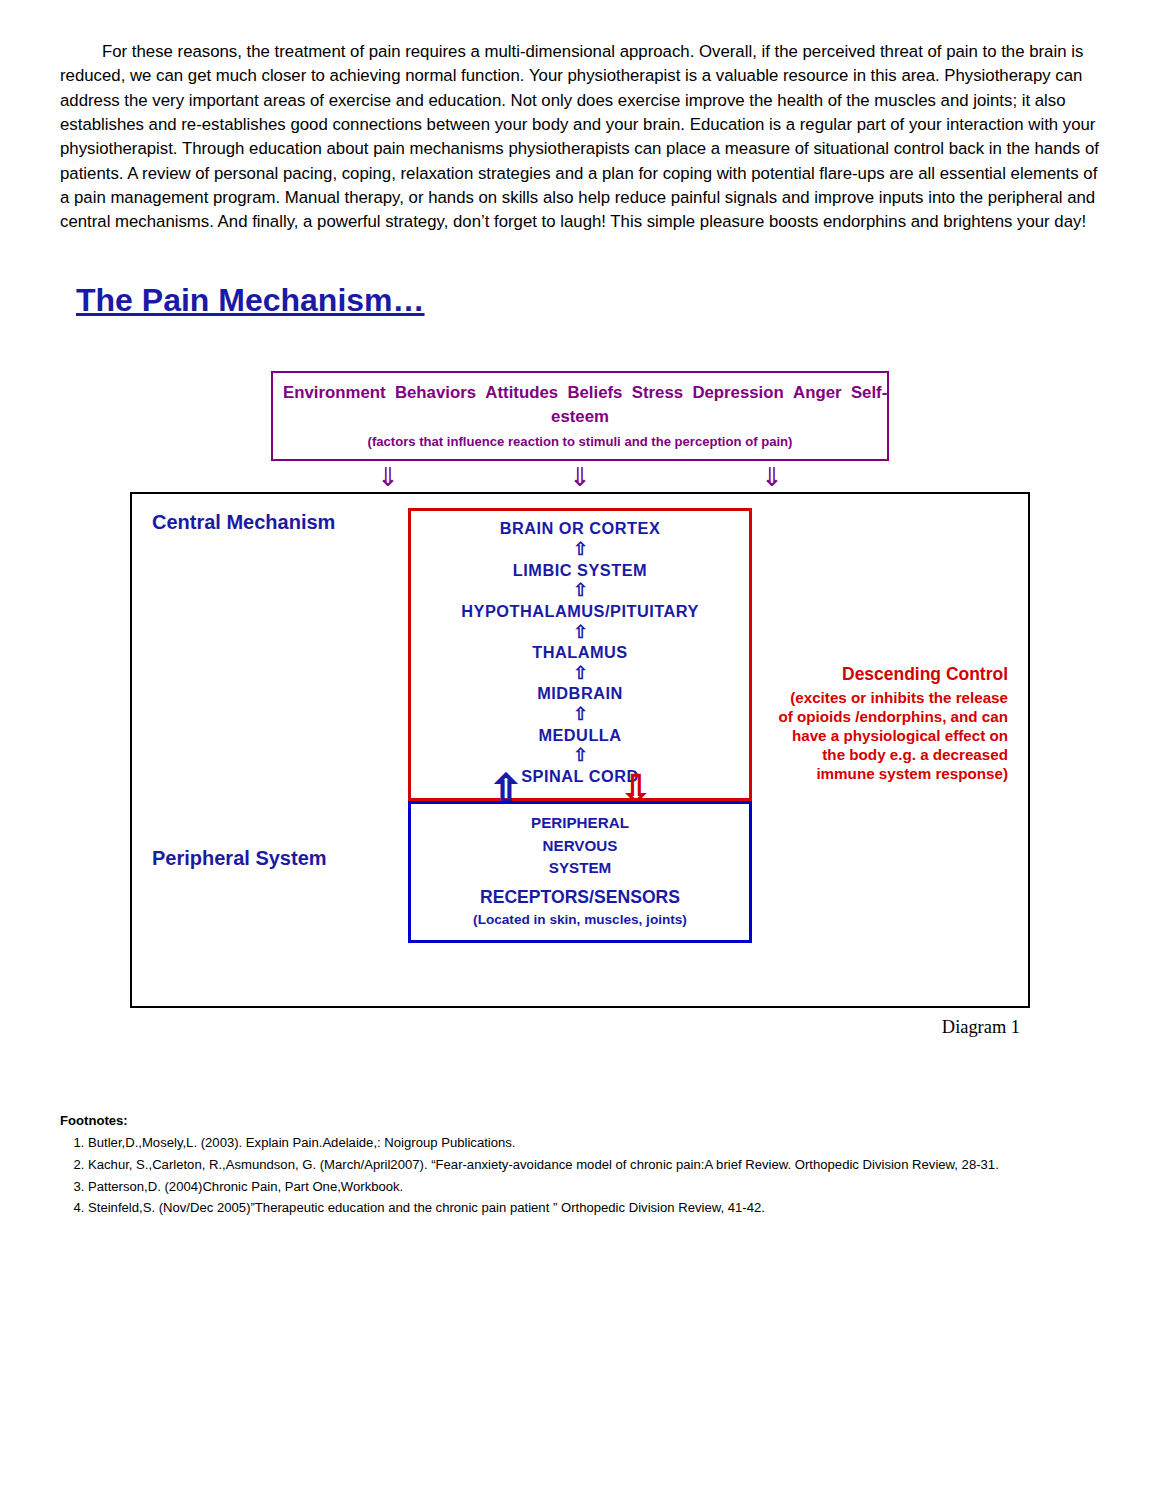For these reasons, the treatment of pain requires a multi-dimensional approach. Overall, if the perceived threat of pain to the brain is reduced, we can get much closer to achieving normal function. Your physiotherapist is a valuable resource in this area. Physiotherapy can address the very important areas of exercise and education. Not only does exercise improve the health of the muscles and joints; it also establishes and re-establishes good connections between your body and your brain. Education is a regular part of your interaction with your physiotherapist. Through education about pain mechanisms physiotherapists can place a measure of situational control back in the hands of patients. A review of personal pacing, coping, relaxation strategies and a plan for coping with potential flare-ups are all essential elements of a pain management program. Manual therapy, or hands on skills also help reduce painful signals and improve inputs into the peripheral and central mechanisms. And finally, a powerful strategy, don’t forget to laugh! This simple pleasure boosts endorphins and brightens your day!
The Pain Mechanism…
Environment Behaviors Attitudes Beliefs Stress Depression Anger Self-esteem (factors that influence reaction to stimuli and the perception of pain)
⇓⇓⇓
Central Mechanism
Peripheral System
BRAIN OR CORTEX
⇧
LIMBIC SYSTEM
⇧
HYPOTHALAMUS/PITUITARY
⇧
THALAMUS
⇧
MIDBRAIN
⇧
MEDULLA
⇧
SPINAL CORD
⇧ ⇩
PERIPHERAL
NERVOUS
SYSTEM
RECEPTORS/SENSORS
(Located in skin, muscles, joints)
Descending Control (excites or inhibits the release of opioids /endorphins, and can have a physiological effect on the body e.g. a decreased immune system response)
Diagram 1
Footnotes:
Butler,D.,Mosely,L. (2003). Explain Pain.Adelaide,: Noigroup Publications.
Kachur, S.,Carleton, R.,Asmundson, G. (March/April2007). “Fear-anxiety-avoidance model of chronic pain:A brief Review. Orthopedic Division Review, 28-31.
Patterson,D. (2004)Chronic Pain, Part One,Workbook.
Steinfeld,S. (Nov/Dec 2005)”Therapeutic education and the chronic pain patient ” Orthopedic Division Review, 41-42.